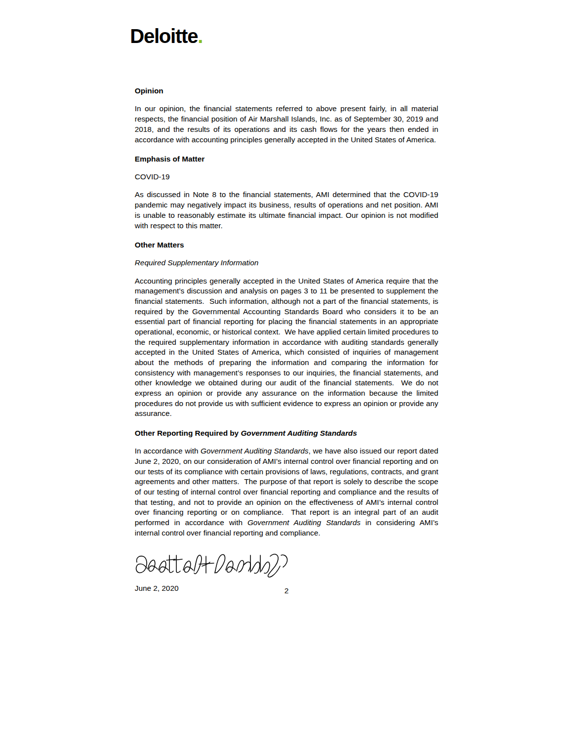Deloitte.
Opinion
In our opinion, the financial statements referred to above present fairly, in all material respects, the financial position of Air Marshall Islands, Inc. as of September 30, 2019 and 2018, and the results of its operations and its cash flows for the years then ended in accordance with accounting principles generally accepted in the United States of America.
Emphasis of Matter
COVID-19
As discussed in Note 8 to the financial statements, AMI determined that the COVID-19 pandemic may negatively impact its business, results of operations and net position. AMI is unable to reasonably estimate its ultimate financial impact. Our opinion is not modified with respect to this matter.
Other Matters
Required Supplementary Information
Accounting principles generally accepted in the United States of America require that the management’s discussion and analysis on pages 3 to 11 be presented to supplement the financial statements. Such information, although not a part of the financial statements, is required by the Governmental Accounting Standards Board who considers it to be an essential part of financial reporting for placing the financial statements in an appropriate operational, economic, or historical context. We have applied certain limited procedures to the required supplementary information in accordance with auditing standards generally accepted in the United States of America, which consisted of inquiries of management about the methods of preparing the information and comparing the information for consistency with management’s responses to our inquiries, the financial statements, and other knowledge we obtained during our audit of the financial statements. We do not express an opinion or provide any assurance on the information because the limited procedures do not provide us with sufficient evidence to express an opinion or provide any assurance.
Other Reporting Required by Government Auditing Standards
In accordance with Government Auditing Standards, we have also issued our report dated June 2, 2020, on our consideration of AMI’s internal control over financial reporting and on our tests of its compliance with certain provisions of laws, regulations, contracts, and grant agreements and other matters. The purpose of that report is solely to describe the scope of our testing of internal control over financial reporting and compliance and the results of that testing, and not to provide an opinion on the effectiveness of AMI’s internal control over financing reporting or on compliance. That report is an integral part of an audit performed in accordance with Government Auditing Standards in considering AMI’s internal control over financial reporting and compliance.
June 2, 2020
2